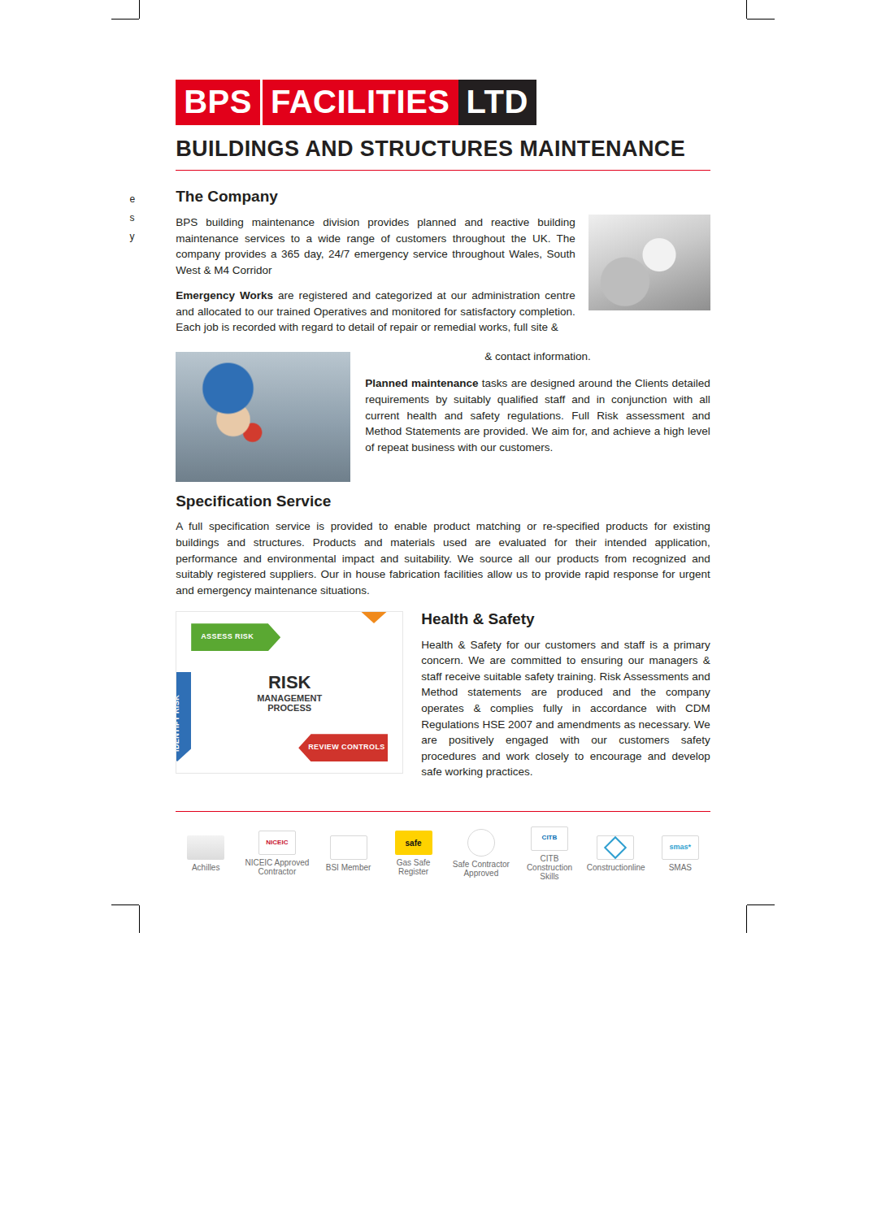e
s
y
BPS FACILITIES LTD
Buildings and Structures Maintenance
The Company
BPS building maintenance division provides planned and reactive building maintenance services to a wide range of customers throughout the UK. The company provides a 365 day, 24/7 emergency service throughout Wales, South West & M4 Corridor
Emergency Works are registered and categorized at our administration centre and allocated to our trained Operatives and monitored for satisfactory completion. Each job is recorded with regard to detail of repair or remedial works, full site &
& contact information.
Planned maintenance tasks are designed around the Clients detailed requirements by suitably qualified staff and in conjunction with all current health and safety regulations. Full Risk assessment and Method Statements are provided. We aim for, and achieve a high level of repeat business with our customers.
Specification Service
A full specification service is provided to enable product matching or re-specified products for existing buildings and structures. Products and materials used are evaluated for their intended application, performance and environmental impact and suitability. We source all our products from recognized and suitably registered suppliers. Our in house fabrication facilities allow us to provide rapid response for urgent and emergency maintenance situations.
Assess Risk
Control Risk
Review Controls
Identify Risk
RISKMANAGEMENT
PROCESS
Health & Safety
Health & Safety for our customers and staff is a primary concern. We are committed to ensuring our managers & staff receive suitable safety training. Risk Assessments and Method statements are produced and the company operates & complies fully in accordance with CDM Regulations HSE 2007 and amendments as necessary. We are positively engaged with our customers safety procedures and work closely to encourage and develop safe working practices.
Achilles
NICEIC Approved Contractor
BSI Member
Gas Safe Register
Safe Contractor Approved
CITB Construction Skills
Constructionline
SMAS